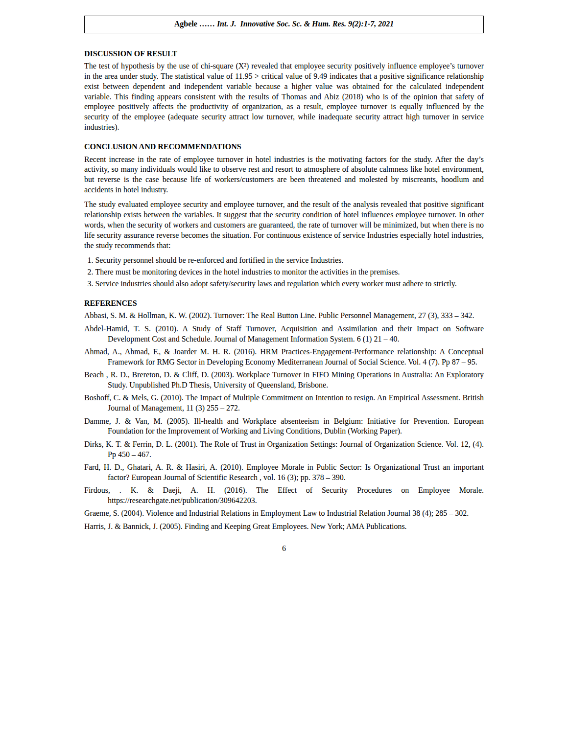Agbele …… Int. J. Innovative Soc. Sc. & Hum. Res. 9(2):1-7, 2021
Discussion of Result
The test of hypothesis by the use of chi-square (X²) revealed that employee security positively influence employee’s turnover in the area under study. The statistical value of 11.95 > critical value of 9.49 indicates that a positive significance relationship exist between dependent and independent variable because a higher value was obtained for the calculated independent variable. This finding appears consistent with the results of Thomas and Abiz (2018) who is of the opinion that safety of employee positively affects the productivity of organization, as a result, employee turnover is equally influenced by the security of the employee (adequate security attract low turnover, while inadequate security attract high turnover in service industries).
Conclusion and Recommendations
Recent increase in the rate of employee turnover in hotel industries is the motivating factors for the study. After the day’s activity, so many individuals would like to observe rest and resort to atmosphere of absolute calmness like hotel environment, but reverse is the case because life of workers/customers are been threatened and molested by miscreants, hoodlum and accidents in hotel industry.
The study evaluated employee security and employee turnover, and the result of the analysis revealed that positive significant relationship exists between the variables. It suggest that the security condition of hotel influences employee turnover. In other words, when the security of workers and customers are guaranteed, the rate of turnover will be minimized, but when there is no life security assurance reverse becomes the situation. For continuous existence of service Industries especially hotel industries, the study recommends that:
Security personnel should be re-enforced and fortified in the service Industries.
There must be monitoring devices in the hotel industries to monitor the activities in the premises.
Service industries should also adopt safety/security laws and regulation which every worker must adhere to strictly.
References
Abbasi, S. M. & Hollman, K. W. (2002). Turnover: The Real Button Line. Public Personnel Management, 27 (3), 333 – 342.
Abdel-Hamid, T. S. (2010). A Study of Staff Turnover, Acquisition and Assimilation and their Impact on Software Development Cost and Schedule. Journal of Management Information System. 6 (1) 21 – 40.
Ahmad, A., Ahmad, F., & Joarder M. H. R. (2016). HRM Practices-Engagement-Performance relationship: A Conceptual Framework for RMG Sector in Developing Economy Mediterranean Journal of Social Science. Vol. 4 (7). Pp 87 – 95.
Beach , R. D., Brereton, D. & Cliff, D. (2003). Workplace Turnover in FIFO Mining Operations in Australia: An Exploratory Study. Unpublished Ph.D Thesis, University of Queensland, Brisbone.
Boshoff, C. & Mels, G. (2010). The Impact of Multiple Commitment on Intention to resign. An Empirical Assessment. British Journal of Management, 11 (3) 255 – 272.
Damme, J. & Van, M. (2005). Ill-health and Workplace absenteeism in Belgium: Initiative for Prevention. European Foundation for the Improvement of Working and Living Conditions, Dublin (Working Paper).
Dirks, K. T. & Ferrin, D. L. (2001). The Role of Trust in Organization Settings: Journal of Organization Science. Vol. 12, (4). Pp 450 – 467.
Fard, H. D., Ghatari, A. R. & Hasiri, A. (2010). Employee Morale in Public Sector: Is Organizational Trust an important factor? European Journal of Scientific Research , vol. 16 (3); pp. 378 – 390.
Firdous, . K. & Daeji, A. H. (2016). The Effect of Security Procedures on Employee Morale. https://researchgate.net/publication/309642203.
Graeme, S. (2004). Violence and Industrial Relations in Employment Law to Industrial Relation Journal 38 (4); 285 – 302.
Harris, J. & Bannick, J. (2005). Finding and Keeping Great Employees. New York; AMA Publications.
6